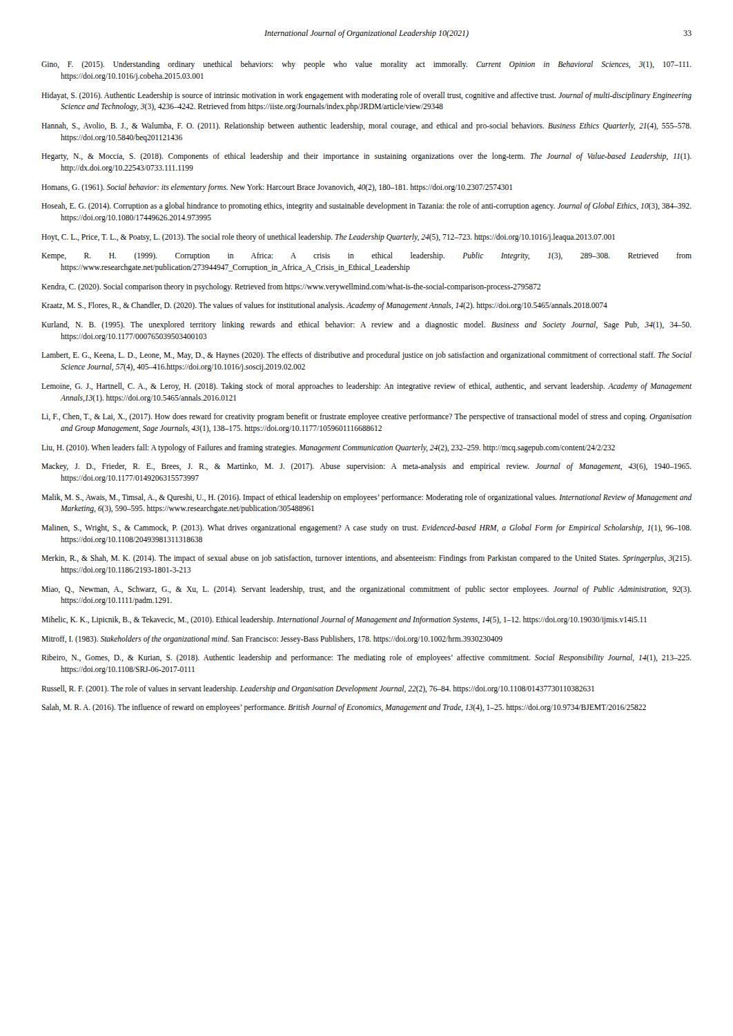International Journal of Organizational Leadership 10(2021) 33
Gino, F. (2015). Understanding ordinary unethical behaviors: why people who value morality act immorally. Current Opinion in Behavioral Sciences, 3(1), 107–111. https://doi.org/10.1016/j.cobeha.2015.03.001
Hidayat, S. (2016). Authentic Leadership is source of intrinsic motivation in work engagement with moderating role of overall trust, cognitive and affective trust. Journal of multi-disciplinary Engineering Science and Technology, 3(3), 4236–4242. Retrieved from https://iiste.org/Journals/index.php/JRDM/article/view/29348
Hannah, S., Avolio, B. J., & Walumba, F. O. (2011). Relationship between authentic leadership, moral courage, and ethical and pro-social behaviors. Business Ethics Quarterly, 21(4), 555–578. https://doi.org/10.5840/beq201121436
Hegarty, N., & Moccia, S. (2018). Components of ethical leadership and their importance in sustaining organizations over the long-term. The Journal of Value-based Leadership, 11(1). http://dx.doi.org/10.22543/0733.111.1199
Homans, G. (1961). Social behavior: its elementary forms. New York: Harcourt Brace Jovanovich, 40(2), 180–181. https://doi.org/10.2307/2574301
Hoseah, E. G. (2014). Corruption as a global hindrance to promoting ethics, integrity and sustainable development in Tazania: the role of anti-corruption agency. Journal of Global Ethics, 10(3), 384–392. https://doi.org/10.1080/17449626.2014.973995
Hoyt, C. L., Price, T. L., & Poatsy, L. (2013). The social role theory of unethical leadership. The Leadership Quarterly, 24(5), 712–723. https://doi.org/10.1016/j.leaqua.2013.07.001
Kempe, R. H. (1999). Corruption in Africa: A crisis in ethical leadership. Public Integrity, 1(3), 289–308. Retrieved from https://www.researchgate.net/publication/273944947_Corruption_in_Africa_A_Crisis_in_Ethical_Leadership
Kendra, C. (2020). Social comparison theory in psychology. Retrieved from https://www.verywellmind.com/what-is-the-social-comparison-process-2795872
Kraatz, M. S., Flores, R., & Chandler, D. (2020). The values of values for institutional analysis. Academy of Management Annals, 14(2). https://doi.org/10.5465/annals.2018.0074
Kurland, N. B. (1995). The unexplored territory linking rewards and ethical behavior: A review and a diagnostic model. Business and Society Journal, Sage Pub, 34(1), 34–50. https://doi.org/10.1177/000765039503400103
Lambert, E. G., Keena, L. D., Leone, M., May, D., & Haynes (2020). The effects of distributive and procedural justice on job satisfaction and organizational commitment of correctional staff. The Social Science Journal, 57(4), 405–416.https://doi.org/10.1016/j.soscij.2019.02.002
Lemoine, G. J., Hartnell, C. A., & Leroy, H. (2018). Taking stock of moral approaches to leadership: An integrative review of ethical, authentic, and servant leadership. Academy of Management Annals,13(1). https://doi.org/10.5465/annals.2016.0121
Li, F., Chen, T., & Lai, X., (2017). How does reward for creativity program benefit or frustrate employee creative performance? The perspective of transactional model of stress and coping. Organisation and Group Management, Sage Journals, 43(1), 138–175. https://doi.org/10.1177/1059601116688612
Liu, H. (2010). When leaders fall: A typology of Failures and framing strategies. Management Communication Quarterly, 24(2), 232–259. http://mcq.sagepub.com/content/24/2/232
Mackey, J. D., Frieder, R. E., Brees, J. R., & Martinko, M. J. (2017). Abuse supervision: A meta-analysis and empirical review. Journal of Management, 43(6), 1940–1965. https://doi.org/10.1177/0149206315573997
Malik, M. S., Awais, M., Timsal, A., & Qureshi, U., H. (2016). Impact of ethical leadership on employees’ performance: Moderating role of organizational values. International Review of Management and Marketing, 6(3), 590–595. https://www.researchgate.net/publication/305488961
Malinen, S., Wright, S., & Cammock, P. (2013). What drives organizational engagement? A case study on trust. Evidenced-based HRM, a Global Form for Empirical Scholarship, 1(1), 96–108. https://doi.org/10.1108/20493981311318638
Merkin, R., & Shah, M. K. (2014). The impact of sexual abuse on job satisfaction, turnover intentions, and absenteeism: Findings from Parkistan compared to the United States. Springerplus, 3(215). https://doi.org/10.1186/2193-1801-3-213
Miao, Q., Newman, A., Schwarz, G., & Xu, L. (2014). Servant leadership, trust, and the organizational commitment of public sector employees. Journal of Public Administration, 92(3). https://doi.org/10.1111/padm.1291.
Mihelic, K. K., Lipicnik, B., & Tekavecic, M., (2010). Ethical leadership. International Journal of Management and Information Systems, 14(5), 1–12. https://doi.org/10.19030/ijmis.v14i5.11
Mitroff, I. (1983). Stakeholders of the organizational mind. San Francisco: Jessey-Bass Publishers, 178. https://doi.org/10.1002/hrm.3930230409
Ribeiro, N., Gomes, D., & Kurian, S. (2018). Authentic leadership and performance: The mediating role of employees’ affective commitment. Social Responsibility Journal, 14(1), 213–225. https://doi.org/10.1108/SRJ-06-2017-0111
Russell, R. F. (2001). The role of values in servant leadership. Leadership and Organisation Development Journal, 22(2), 76–84. https://doi.org/10.1108/01437730110382631
Salah, M. R. A. (2016). The influence of reward on employees’ performance. British Journal of Economics, Management and Trade, 13(4), 1–25. https://doi.org/10.9734/BJEMT/2016/25822